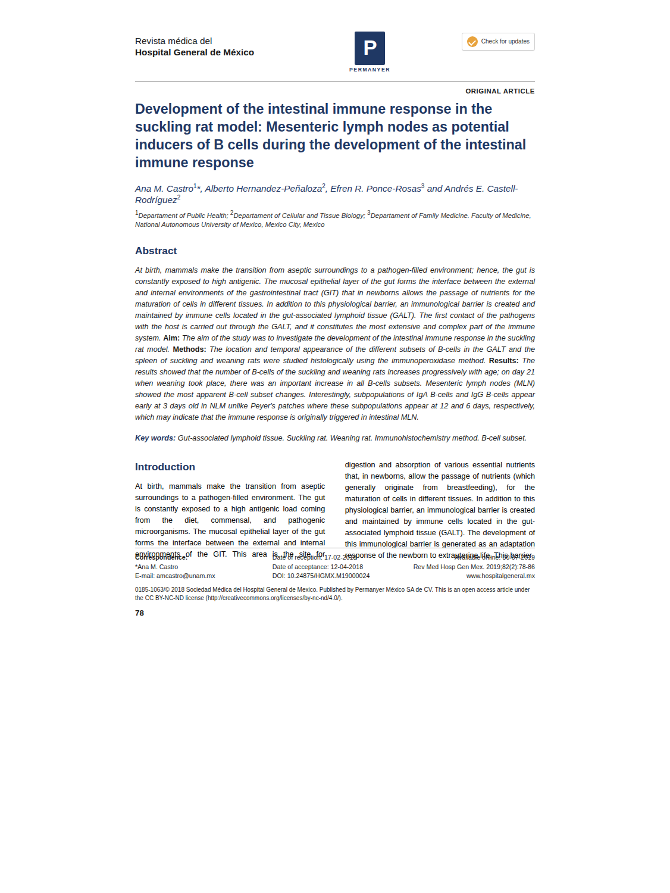Revista médica del Hospital General de México
P PERMANYER
Check for updates
ORIGINAL ARTICLE
Development of the intestinal immune response in the suckling rat model: Mesenteric lymph nodes as potential inducers of B cells during the development of the intestinal immune response
Ana M. Castro1*, Alberto Hernandez-Peñaloza2, Efren R. Ponce-Rosas3 and Andrés E. Castell-Rodríguez2
1Departament of Public Health; 2Departament of Cellular and Tissue Biology; 3Departament of Family Medicine. Faculty of Medicine, National Autonomous University of Mexico, Mexico City, Mexico
Abstract
At birth, mammals make the transition from aseptic surroundings to a pathogen-filled environment; hence, the gut is constantly exposed to high antigenic. The mucosal epithelial layer of the gut forms the interface between the external and internal environments of the gastrointestinal tract (GIT) that in newborns allows the passage of nutrients for the maturation of cells in different tissues. In addition to this physiological barrier, an immunological barrier is created and maintained by immune cells located in the gut-associated lymphoid tissue (GALT). The first contact of the pathogens with the host is carried out through the GALT, and it constitutes the most extensive and complex part of the immune system. Aim: The aim of the study was to investigate the development of the intestinal immune response in the suckling rat model. Methods: The location and temporal appearance of the different subsets of B-cells in the GALT and the spleen of suckling and weaning rats were studied histologically using the immunoperoxidase method. Results: The results showed that the number of B-cells of the suckling and weaning rats increases progressively with age; on day 21 when weaning took place, there was an important increase in all B-cells subsets. Mesenteric lymph nodes (MLN) showed the most apparent B-cell subset changes. Interestingly, subpopulations of IgA B-cells and IgG B-cells appear early at 3 days old in NLM unlike Peyer's patches where these subpopulations appear at 12 and 6 days, respectively, which may indicate that the immune response is originally triggered in intestinal MLN.
Key words: Gut-associated lymphoid tissue. Suckling rat. Weaning rat. Immunohistochemistry method. B-cell subset.
Introduction
At birth, mammals make the transition from aseptic surroundings to a pathogen-filled environment. The gut is constantly exposed to a high antigenic load coming from the diet, commensal, and pathogenic microorganisms. The mucosal epithelial layer of the gut forms the interface between the external and internal environments of the GIT. This area is the site for digestion and absorption of various essential nutrients that, in newborns, allow the passage of nutrients (which generally originate from breastfeeding), for the maturation of cells in different tissues. In addition to this physiological barrier, an immunological barrier is created and maintained by immune cells located in the gut-associated lymphoid tissue (GALT). The development of this immunological barrier is generated as an adaptation response of the newborn to extrauterine life. This barrier
Correspondence:
*Ana M. Castro
E-mail: amcastro@unam.mx
Date of reception: 17-02-2018
Date of acceptance: 12-04-2018
DOI: 10.24875/HGMX.M19000024
Available online: 30-07-2019
Rev Med Hosp Gen Mex. 2019;82(2):78-86
www.hospitalgeneral.mx
0185-1063/© 2018 Sociedad Médica del Hospital General de Mexico. Published by Permanyer México SA de CV. This is an open access article under the CC BY-NC-ND license (http://creativecommons.org/licenses/by-nc-nd/4.0/).
78